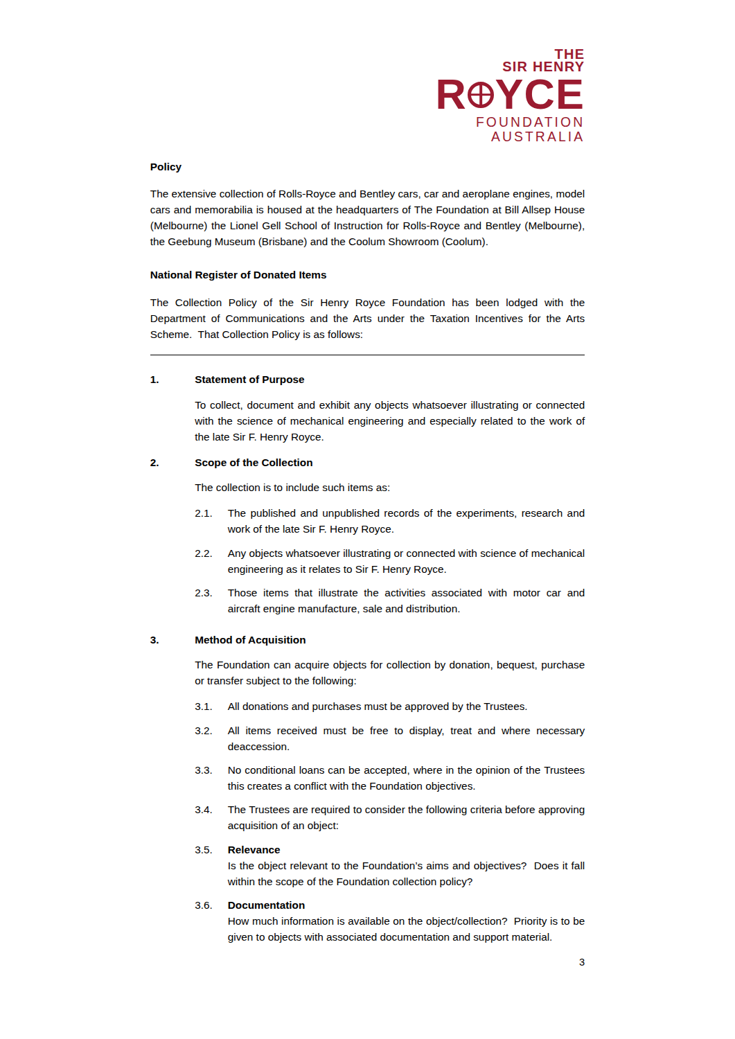THE SIR HENRY R YCE FOUNDATION AUSTRALIA
Policy
The extensive collection of Rolls-Royce and Bentley cars, car and aeroplane engines, model cars and memorabilia is housed at the headquarters of The Foundation at Bill Allsep House (Melbourne) the Lionel Gell School of Instruction for Rolls-Royce and Bentley (Melbourne), the Geebung Museum (Brisbane) and the Coolum Showroom (Coolum).
National Register of Donated Items
The Collection Policy of the Sir Henry Royce Foundation has been lodged with the Department of Communications and the Arts under the Taxation Incentives for the Arts Scheme. That Collection Policy is as follows:
1.
Statement of Purpose
To collect, document and exhibit any objects whatsoever illustrating or connected with the science of mechanical engineering and especially related to the work of the late Sir F. Henry Royce.
2.
Scope of the Collection
The collection is to include such items as:
2.1.
The published and unpublished records of the experiments, research and work of the late Sir F. Henry Royce.
2.2.
Any objects whatsoever illustrating or connected with science of mechanical engineering as it relates to Sir F. Henry Royce.
2.3.
Those items that illustrate the activities associated with motor car and aircraft engine manufacture, sale and distribution.
3.
Method of Acquisition
The Foundation can acquire objects for collection by donation, bequest, purchase or transfer subject to the following:
3.1.
All donations and purchases must be approved by the Trustees.
3.2.
All items received must be free to display, treat and where necessary deaccession.
3.3.
No conditional loans can be accepted, where in the opinion of the Trustees this creates a conflict with the Foundation objectives.
3.4.
The Trustees are required to consider the following criteria before approving acquisition of an object:
3.5.
Relevance
Is the object relevant to the Foundation’s aims and objectives? Does it fall within the scope of the Foundation collection policy?
3.6.
Documentation
How much information is available on the object/collection? Priority is to be given to objects with associated documentation and support material.
3